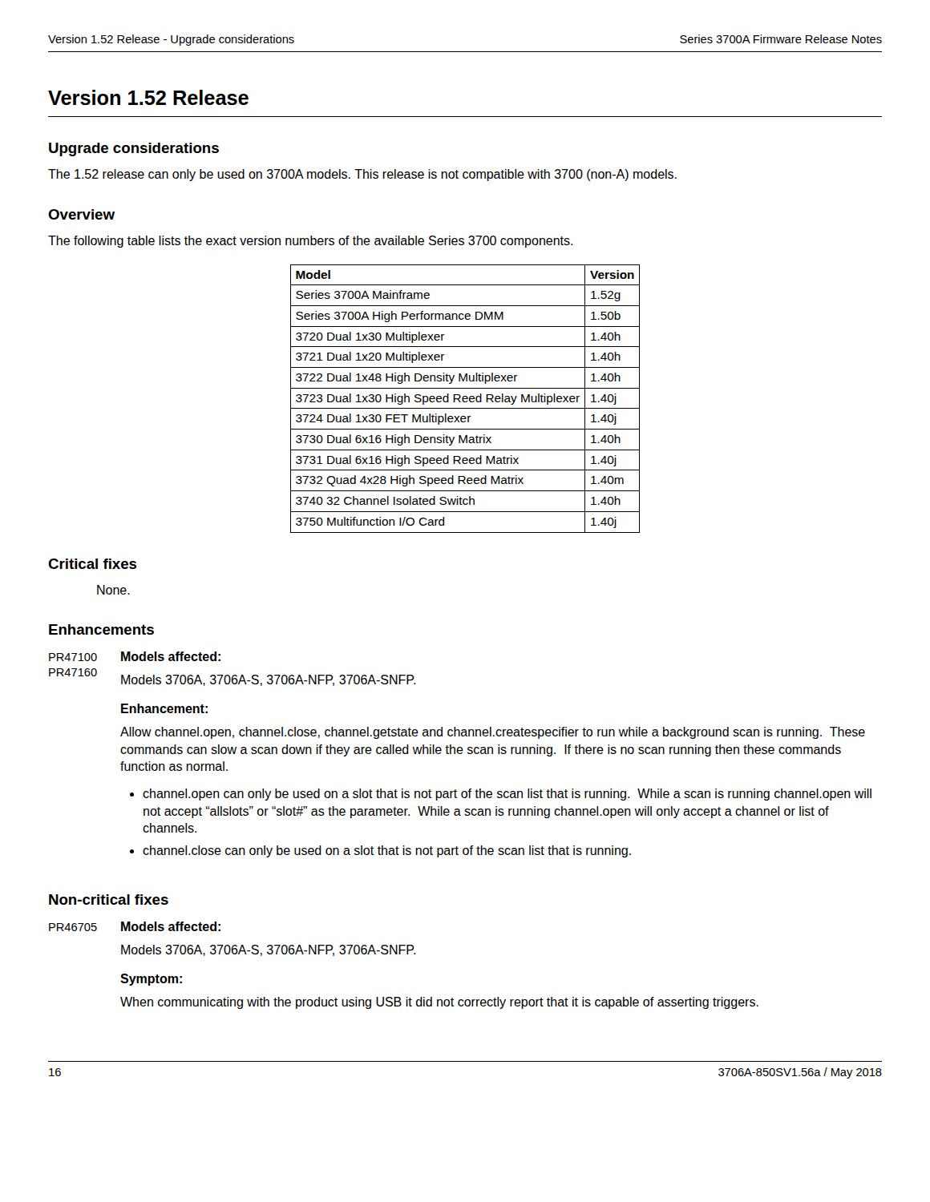Version 1.52 Release - Upgrade considerations Series 3700A Firmware Release Notes
Version 1.52 Release
Upgrade considerations
The 1.52 release can only be used on 3700A models. This release is not compatible with 3700 (non-A) models.
Overview
The following table lists the exact version numbers of the available Series 3700 components.
| Model | Version |
| --- | --- |
| Series 3700A Mainframe | 1.52g |
| Series 3700A High Performance DMM | 1.50b |
| 3720 Dual 1x30 Multiplexer | 1.40h |
| 3721 Dual 1x20 Multiplexer | 1.40h |
| 3722 Dual 1x48 High Density Multiplexer | 1.40h |
| 3723 Dual 1x30 High Speed Reed Relay Multiplexer | 1.40j |
| 3724 Dual 1x30 FET Multiplexer | 1.40j |
| 3730 Dual 6x16 High Density Matrix | 1.40h |
| 3731 Dual 6x16 High Speed Reed Matrix | 1.40j |
| 3732 Quad 4x28 High Speed Reed Matrix | 1.40m |
| 3740 32 Channel Isolated Switch | 1.40h |
| 3750 Multifunction I/O Card | 1.40j |
Critical fixes
None.
Enhancements
PR47100
PR47160
Models affected:
Models 3706A, 3706A-S, 3706A-NFP, 3706A-SNFP.
Enhancement:
Allow channel.open, channel.close, channel.getstate and channel.createspecifier to run while a background scan is running. These commands can slow a scan down if they are called while the scan is running. If there is no scan running then these commands function as normal.
channel.open can only be used on a slot that is not part of the scan list that is running. While a scan is running channel.open will not accept “allslots” or “slot#” as the parameter. While a scan is running channel.open will only accept a channel or list of channels.
channel.close can only be used on a slot that is not part of the scan list that is running.
Non-critical fixes
PR46705
Models affected:
Models 3706A, 3706A-S, 3706A-NFP, 3706A-SNFP.
Symptom:
When communicating with the product using USB it did not correctly report that it is capable of asserting triggers.
16 3706A-850SV1.56a / May 2018